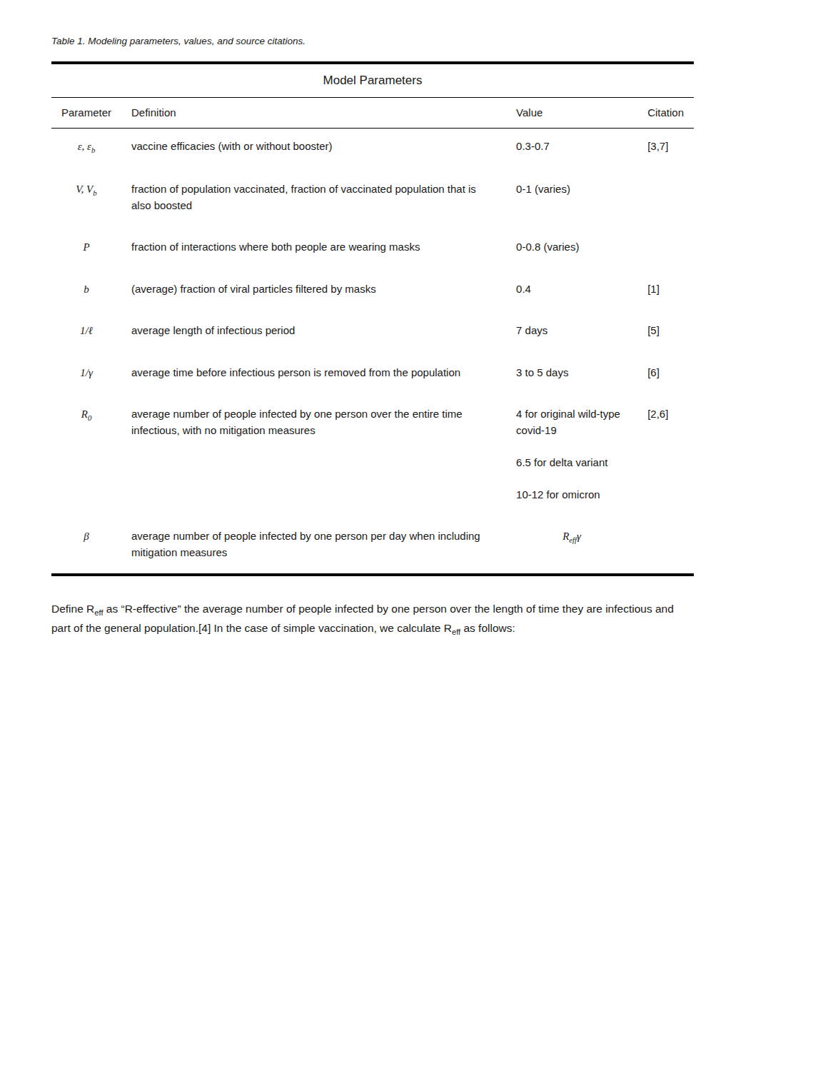Table 1. Modeling parameters, values, and source citations.
Model Parameters
| Parameter | Definition | Value | Citation |
| --- | --- | --- | --- |
| ε, ε b | vaccine efficacies (with or without booster) | 0.3-0.7 | [3,7] |
| V, V b | fraction of population vaccinated, fraction of vaccinated population that is also boosted | 0-1 (varies) | |
| P | fraction of interactions where both people are wearing masks | 0-0.8 (varies) | |
| b | (average) fraction of viral particles filtered by masks | 0.4 | [1] |
| 1/ℓ | average length of infectious period | 7 days | [5] |
| 1/γ | average time before infectious person is removed from the population | 3 to 5 days | [6] |
| R 0 | average number of people infected by one person over the entire time infectious, with no mitigation measures | 4 for original wild-type covid-19 6.5 for delta variant 10-12 for omicron | [2,6] |
| β | average number of people infected by one person per day when including mitigation measures | R eff γ | |
Define Reff as “R-effective” the average number of people infected by one person over the length of time they are infectious and part of the general population.[4] In the case of simple vaccination, we calculate Reff as follows: